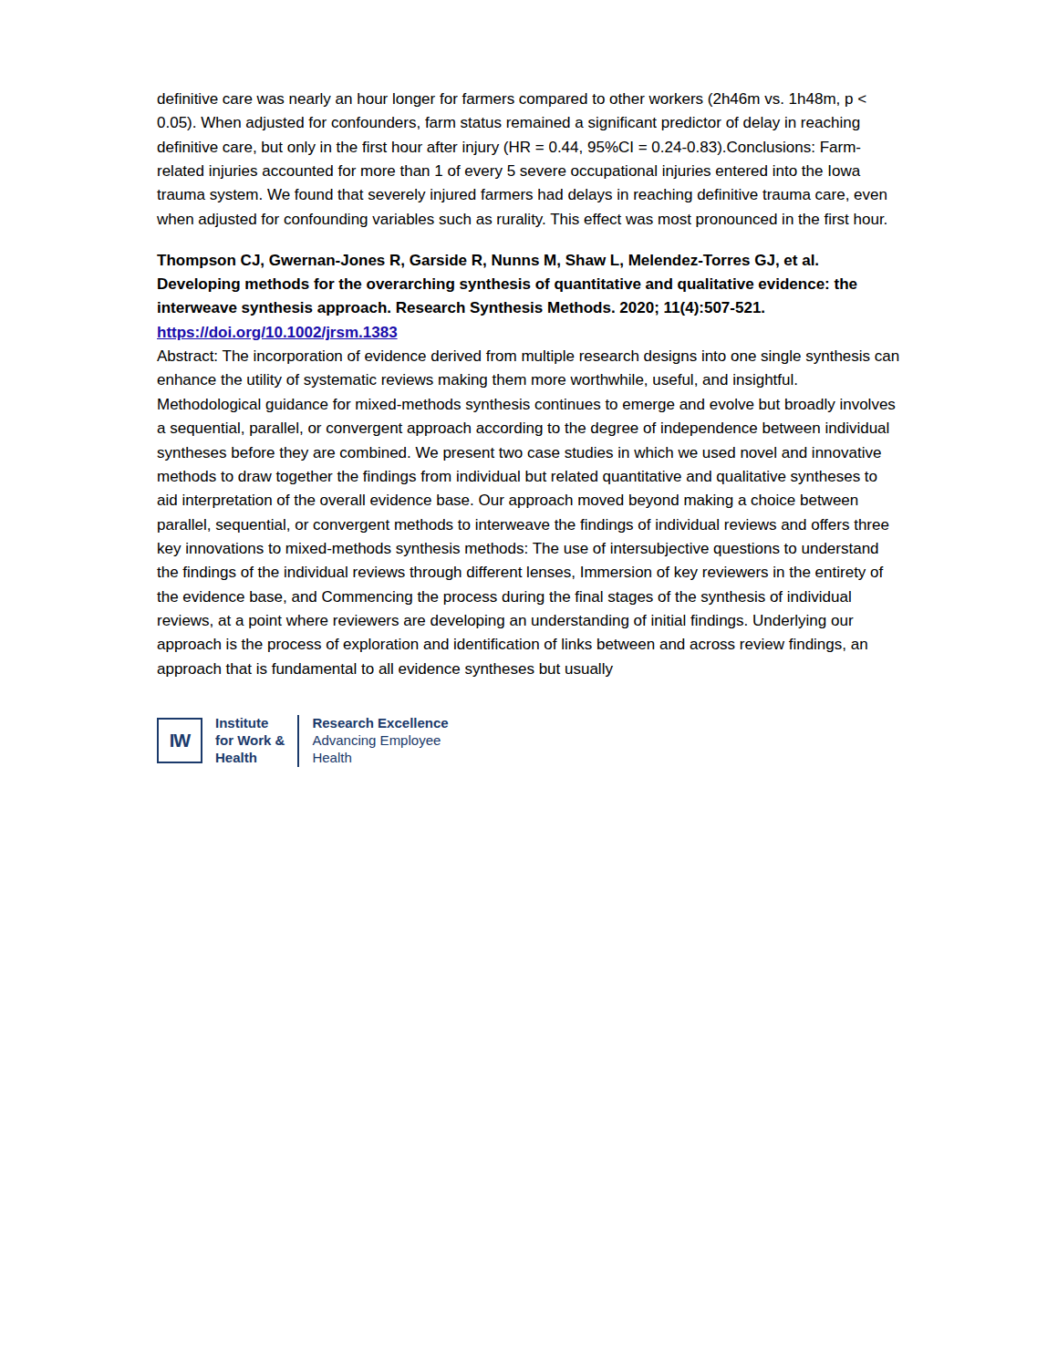definitive care was nearly an hour longer for farmers compared to other workers (2h46m vs. 1h48m, p < 0.05). When adjusted for confounders, farm status remained a significant predictor of delay in reaching definitive care, but only in the first hour after injury (HR = 0.44, 95%CI = 0.24-0.83).Conclusions: Farm-related injuries accounted for more than 1 of every 5 severe occupational injuries entered into the Iowa trauma system. We found that severely injured farmers had delays in reaching definitive trauma care, even when adjusted for confounding variables such as rurality. This effect was most pronounced in the first hour.
Thompson CJ, Gwernan-Jones R, Garside R, Nunns M, Shaw L, Melendez-Torres GJ, et al. Developing methods for the overarching synthesis of quantitative and qualitative evidence: the interweave synthesis approach. Research Synthesis Methods. 2020; 11(4):507-521.
https://doi.org/10.1002/jrsm.1383
Abstract: The incorporation of evidence derived from multiple research designs into one single synthesis can enhance the utility of systematic reviews making them more worthwhile, useful, and insightful. Methodological guidance for mixed-methods synthesis continues to emerge and evolve but broadly involves a sequential, parallel, or convergent approach according to the degree of independence between individual syntheses before they are combined. We present two case studies in which we used novel and innovative methods to draw together the findings from individual but related quantitative and qualitative syntheses to aid interpretation of the overall evidence base. Our approach moved beyond making a choice between parallel, sequential, or convergent methods to interweave the findings of individual reviews and offers three key innovations to mixed-methods synthesis methods: The use of intersubjective questions to understand the findings of the individual reviews through different lenses, Immersion of key reviewers in the entirety of the evidence base, and Commencing the process during the final stages of the synthesis of individual reviews, at a point where reviewers are developing an understanding of initial findings. Underlying our approach is the process of exploration and identification of links between and across review findings, an approach that is fundamental to all evidence syntheses but usually
IW
Institute
for Work &
Health
Research Excellence
Advancing Employee
Health